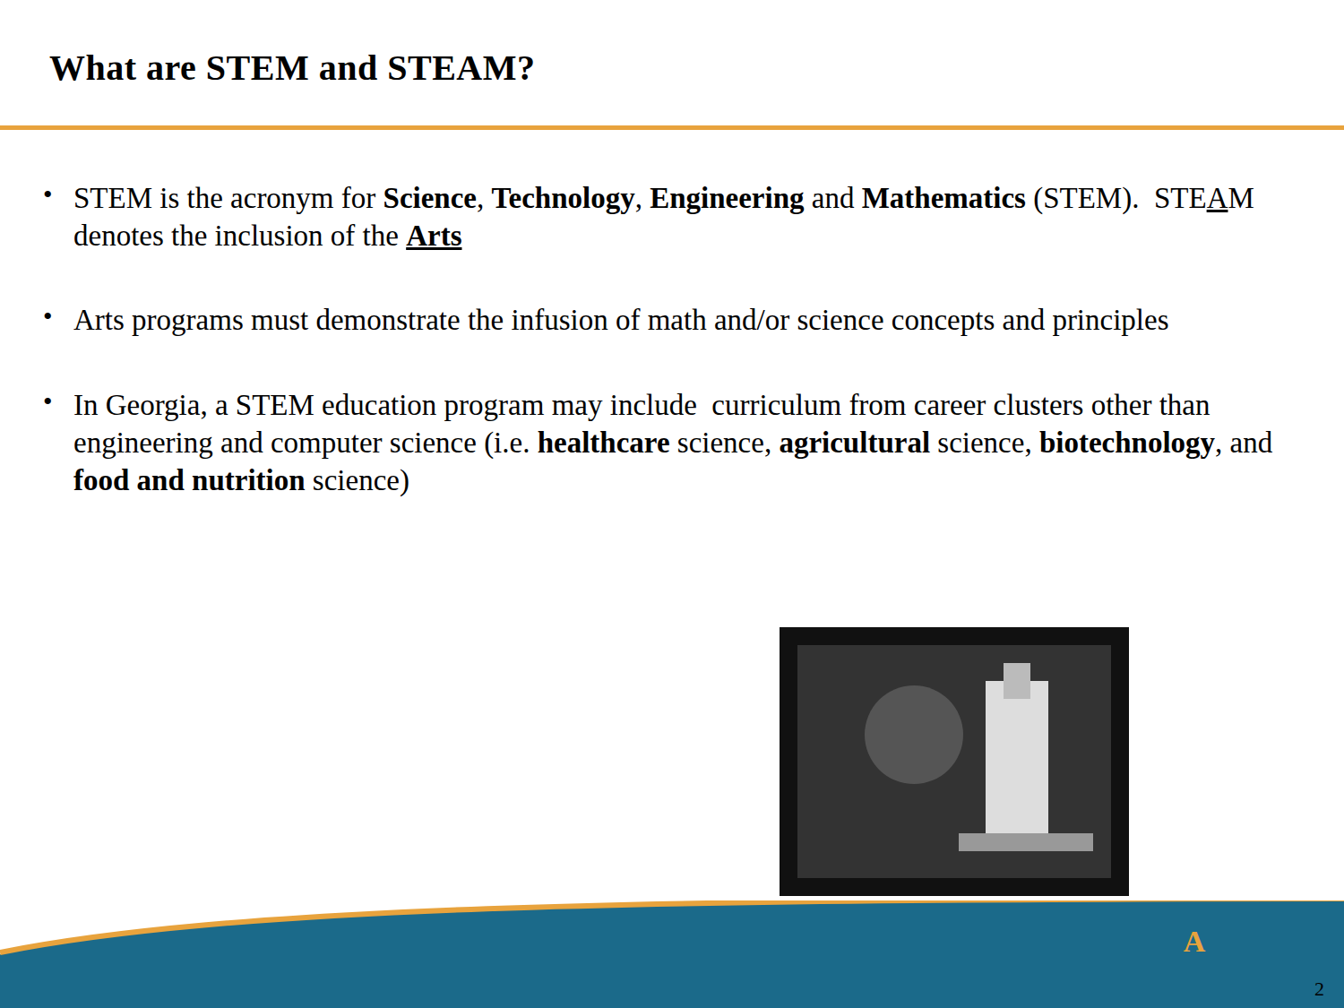What are STEM and STEAM?
STEM is the acronym for Science, Technology, Engineering and Mathematics (STEM). STEAM denotes the inclusion of the Arts
Arts programs must demonstrate the infusion of math and/or science concepts and principles
In Georgia, a STEM education program may include curriculum from career clusters other than engineering and computer science (i.e. healthcare science, agricultural science, biotechnology, and food and nutrition science)
A
ATLANTA
PUBLIC
SCHOOLS
2